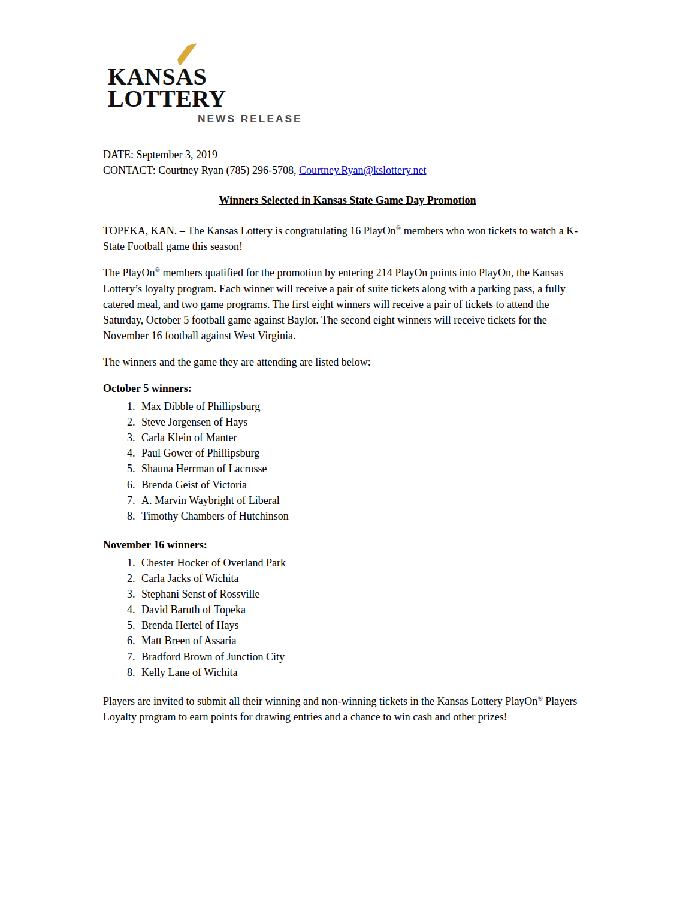⁄⁄⁄⁄⁄⁄
KANSAS LOTTERY
NEWS RELEASE
DATE: September 3, 2019
CONTACT: Courtney Ryan (785) 296-5708, Courtney.Ryan@kslottery.net
Winners Selected in Kansas State Game Day Promotion
TOPEKA, KAN. – The Kansas Lottery is congratulating 16 PlayOn® members who won tickets to watch a K-State Football game this season!
The PlayOn® members qualified for the promotion by entering 214 PlayOn points into PlayOn, the Kansas Lottery’s loyalty program. Each winner will receive a pair of suite tickets along with a parking pass, a fully catered meal, and two game programs. The first eight winners will receive a pair of tickets to attend the Saturday, October 5 football game against Baylor. The second eight winners will receive tickets for the November 16 football against West Virginia.
The winners and the game they are attending are listed below:
October 5 winners:
Max Dibble of Phillipsburg
Steve Jorgensen of Hays
Carla Klein of Manter
Paul Gower of Phillipsburg
Shauna Herrman of Lacrosse
Brenda Geist of Victoria
A. Marvin Waybright of Liberal
Timothy Chambers of Hutchinson
November 16 winners:
Chester Hocker of Overland Park
Carla Jacks of Wichita
Stephani Senst of Rossville
David Baruth of Topeka
Brenda Hertel of Hays
Matt Breen of Assaria
Bradford Brown of Junction City
Kelly Lane of Wichita
Players are invited to submit all their winning and non-winning tickets in the Kansas Lottery PlayOn® Players Loyalty program to earn points for drawing entries and a chance to win cash and other prizes!